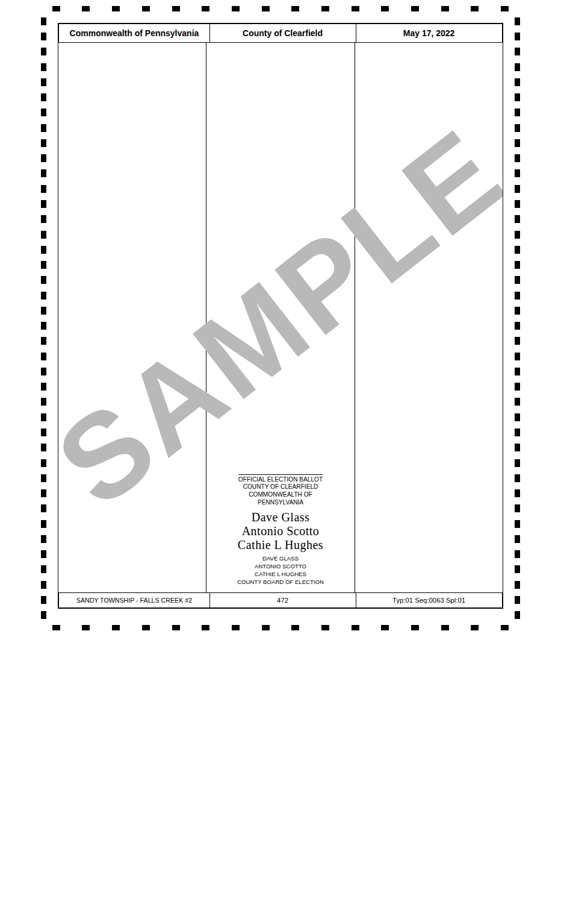| Commonwealth of Pennsylvania | County of Clearfield | May 17, 2022 |
SAMPLE
OFFICIAL ELECTION BALLOT
COUNTY OF CLEARFIELD
COMMONWEALTH OF
PENNSYLVANIA
Dave Glass
Antonio Scotto
Cathie L Hughes
DAVE GLASS
ANTONIO SCOTTO
CATHIE L HUGHES
COUNTY BOARD OF ELECTION
| SANDY TOWNSHIP - FALLS CREEK #2 | 472 | Typ:01 Seq:0063 Spl:01 |